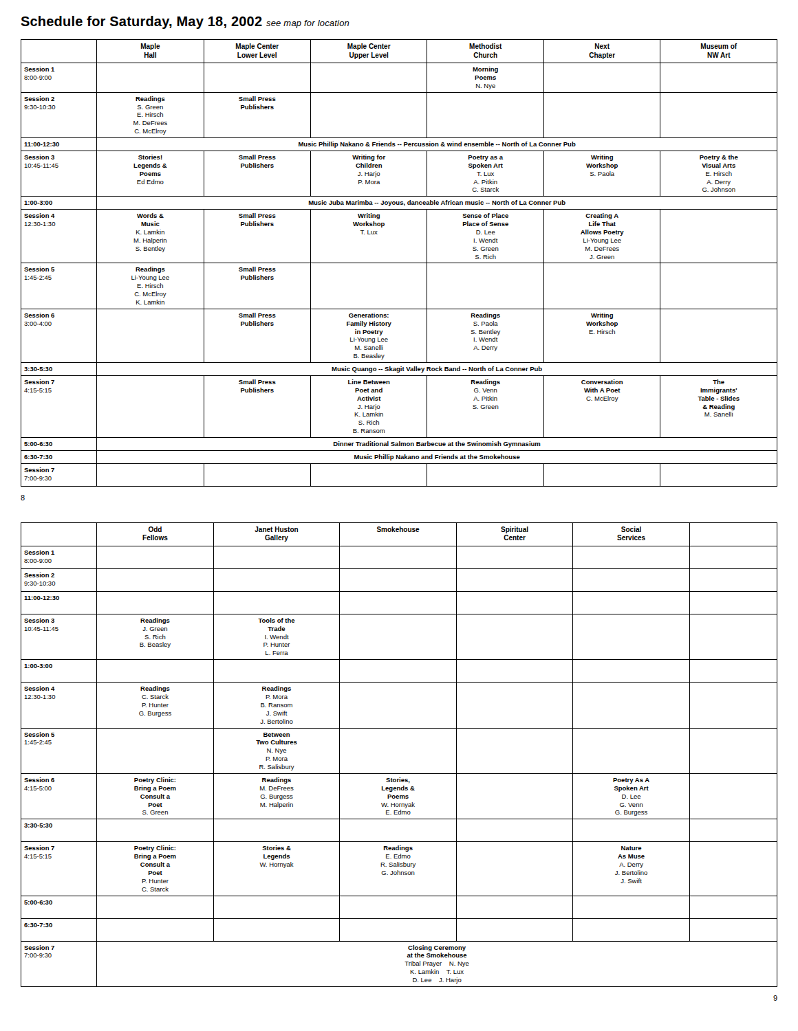Schedule for Saturday, May 18, 2002 see map for location
| | Maple Hall | Maple Center Lower Level | Maple Center Upper Level | Methodist Church | Next Chapter | Museum of NW Art |
| --- | --- | --- | --- | --- | --- | --- |
| Session 1 8:00-9:00 | | | | Morning Poems N. Nye | | |
| Session 2 9:30-10:30 | Readings S. Green E. Hirsch M. DeFrees C. McElroy | Small Press Publishers | | | | |
| 11:00-12:30 | Music Phillip Nakano & Friends -- Percussion & wind ensemble -- North of La Conner Pub |
| Session 3 10:45-11:45 | Stories! Legends & Poems Ed Edmo | Small Press Publishers | Writing for Children J. Harjo P. Mora | Poetry as a Spoken Art T. Lux A. Pitkin C. Starck | Writing Workshop S. Paola | Poetry & the Visual Arts E. Hirsch A. Derry G. Johnson |
| 1:00-3:00 | Music Juba Marimba -- Joyous, danceable African music -- North of La Conner Pub |
| Session 4 12:30-1:30 | Words & Music K. Lamkin M. Halperin S. Bentley | Small Press Publishers | Writing Workshop T. Lux | Sense of Place Place of Sense D. Lee I. Wendt S. Green S. Rich | Creating A Life That Allows Poetry Li-Young Lee M. DeFrees J. Green | |
| Session 5 1:45-2:45 | Readings Li-Young Lee E. Hirsch C. McElroy K. Lamkin | Small Press Publishers | | | | |
| Session 6 3:00-4:00 | | Small Press Publishers | Generations: Family History in Poetry Li-Young Lee M. Sanelli B. Beasley | Readings S. Paola S. Bentley I. Wendt A. Derry | Writing Workshop E. Hirsch | |
| 3:30-5:30 | Music Quango -- Skagit Valley Rock Band -- North of La Conner Pub |
| Session 7 4:15-5:15 | | Small Press Publishers | Line Between Poet and Activist J. Harjo K. Lamkin S. Rich B. Ransom | Readings G. Venn A. Pitkin S. Green | Conversation With A Poet C. McElroy | The Immigrants' Table - Slides & Reading M. Sanelli |
| 5:00-6:30 | Dinner Traditional Salmon Barbecue at the Swinomish Gymnasium |
| 6:30-7:30 | Music Phillip Nakano and Friends at the Smokehouse |
| Session 7 7:00-9:30 | | | | | | |
8
| | Odd Fellows | Janet Huston Gallery | Smokehouse | Spiritual Center | Social Services | |
| --- | --- | --- | --- | --- | --- | --- |
| Session 1 8:00-9:00 | | | | | | |
| Session 2 9:30-10:30 | | | | | | |
| 11:00-12:30 | | | | | | |
| Session 3 10:45-11:45 | Readings J. Green S. Rich B. Beasley | Tools of the Trade I. Wendt P. Hunter L. Ferra | | | | |
| 1:00-3:00 | | | | | | |
| Session 4 12:30-1:30 | Readings C. Starck P. Hunter G. Burgess | Readings P. Mora B. Ransom J. Swift J. Bertolino | | | | |
| Session 5 1:45-2:45 | | Between Two Cultures N. Nye P. Mora R. Salisbury | | | | |
| Session 6 4:15-5:00 | Poetry Clinic: Bring a Poem Consult a Poet S. Green | Readings M. DeFrees G. Burgess M. Halperin | Stories, Legends & Poems W. Hornyak E. Edmo | | Poetry As A Spoken Art D. Lee G. Venn G. Burgess | |
| 3:30-5:30 | | | | | | |
| Session 7 4:15-5:15 | Poetry Clinic: Bring a Poem Consult a Poet P. Hunter C. Starck | Stories & Legends W. Hornyak | Readings E. Edmo R. Salisbury G. Johnson | | Nature As Muse A. Derry J. Bertolino J. Swift | |
| 5:00-6:30 | | | | | | |
| 6:30-7:30 | | | | | | |
| Session 7 7:00-9:30 | Closing Ceremony at the Smokehouse Tribal Prayer N. Nye K. Lamkin T. Lux D. Lee J. Harjo |
9